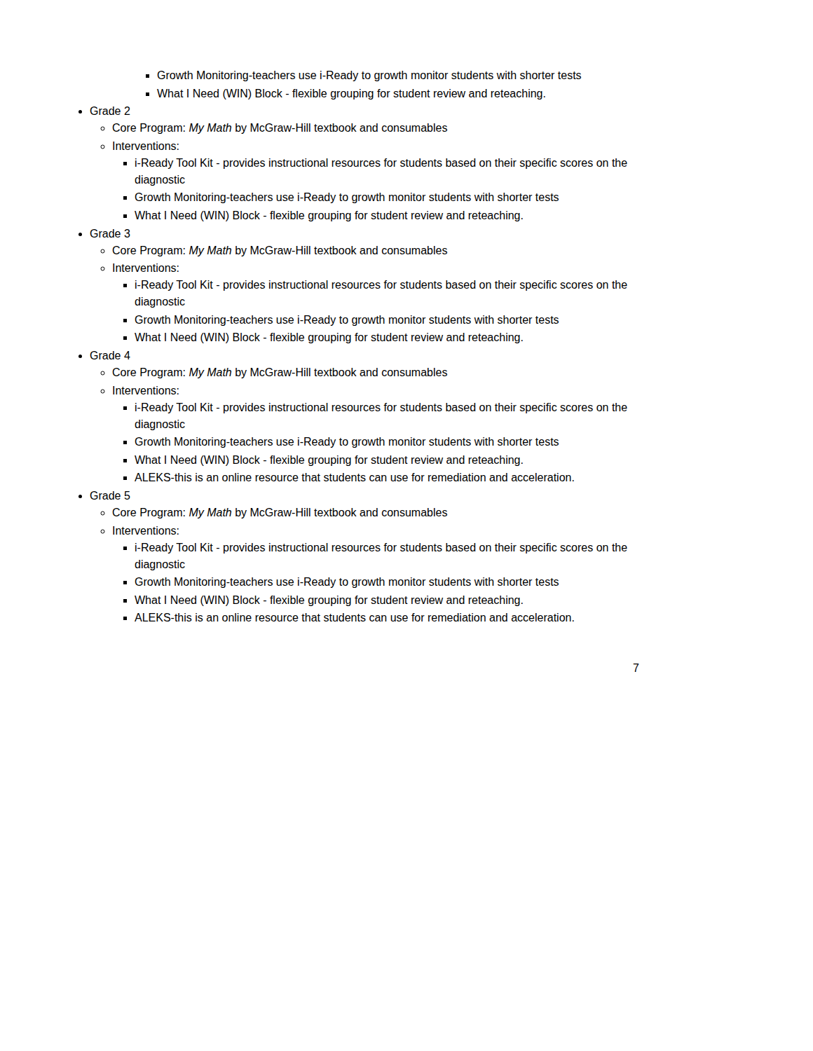Growth Monitoring-teachers use i-Ready to growth monitor students with shorter tests
What I Need (WIN) Block - flexible grouping for student review and reteaching.
Grade 2
Core Program: My Math by McGraw-Hill textbook and consumables
Interventions:
i-Ready Tool Kit - provides instructional resources for students based on their specific scores on the diagnostic
Growth Monitoring-teachers use i-Ready to growth monitor students with shorter tests
What I Need (WIN) Block - flexible grouping for student review and reteaching.
Grade 3
Core Program: My Math by McGraw-Hill textbook and consumables
Interventions:
i-Ready Tool Kit - provides instructional resources for students based on their specific scores on the diagnostic
Growth Monitoring-teachers use i-Ready to growth monitor students with shorter tests
What I Need (WIN) Block - flexible grouping for student review and reteaching.
Grade 4
Core Program: My Math by McGraw-Hill textbook and consumables
Interventions:
i-Ready Tool Kit - provides instructional resources for students based on their specific scores on the diagnostic
Growth Monitoring-teachers use i-Ready to growth monitor students with shorter tests
What I Need (WIN) Block - flexible grouping for student review and reteaching.
ALEKS-this is an online resource that students can use for remediation and acceleration.
Grade 5
Core Program: My Math by McGraw-Hill textbook and consumables
Interventions:
i-Ready Tool Kit - provides instructional resources for students based on their specific scores on the diagnostic
Growth Monitoring-teachers use i-Ready to growth monitor students with shorter tests
What I Need (WIN) Block - flexible grouping for student review and reteaching.
ALEKS-this is an online resource that students can use for remediation and acceleration.
7